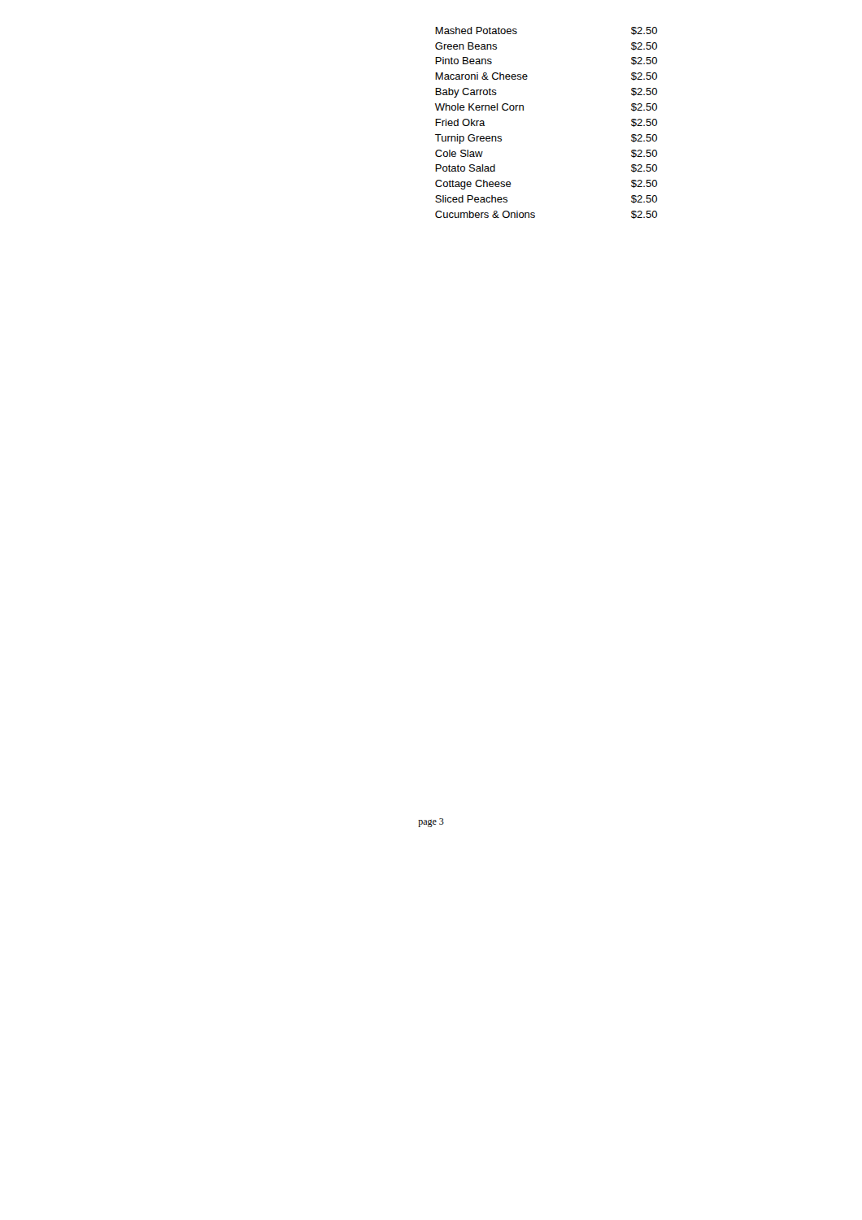| Mashed Potatoes | $2.50 |
| Green Beans | $2.50 |
| Pinto Beans | $2.50 |
| Macaroni & Cheese | $2.50 |
| Baby Carrots | $2.50 |
| Whole Kernel Corn | $2.50 |
| Fried Okra | $2.50 |
| Turnip Greens | $2.50 |
| Cole Slaw | $2.50 |
| Potato Salad | $2.50 |
| Cottage Cheese | $2.50 |
| Sliced Peaches | $2.50 |
| Cucumbers & Onions | $2.50 |
page 3